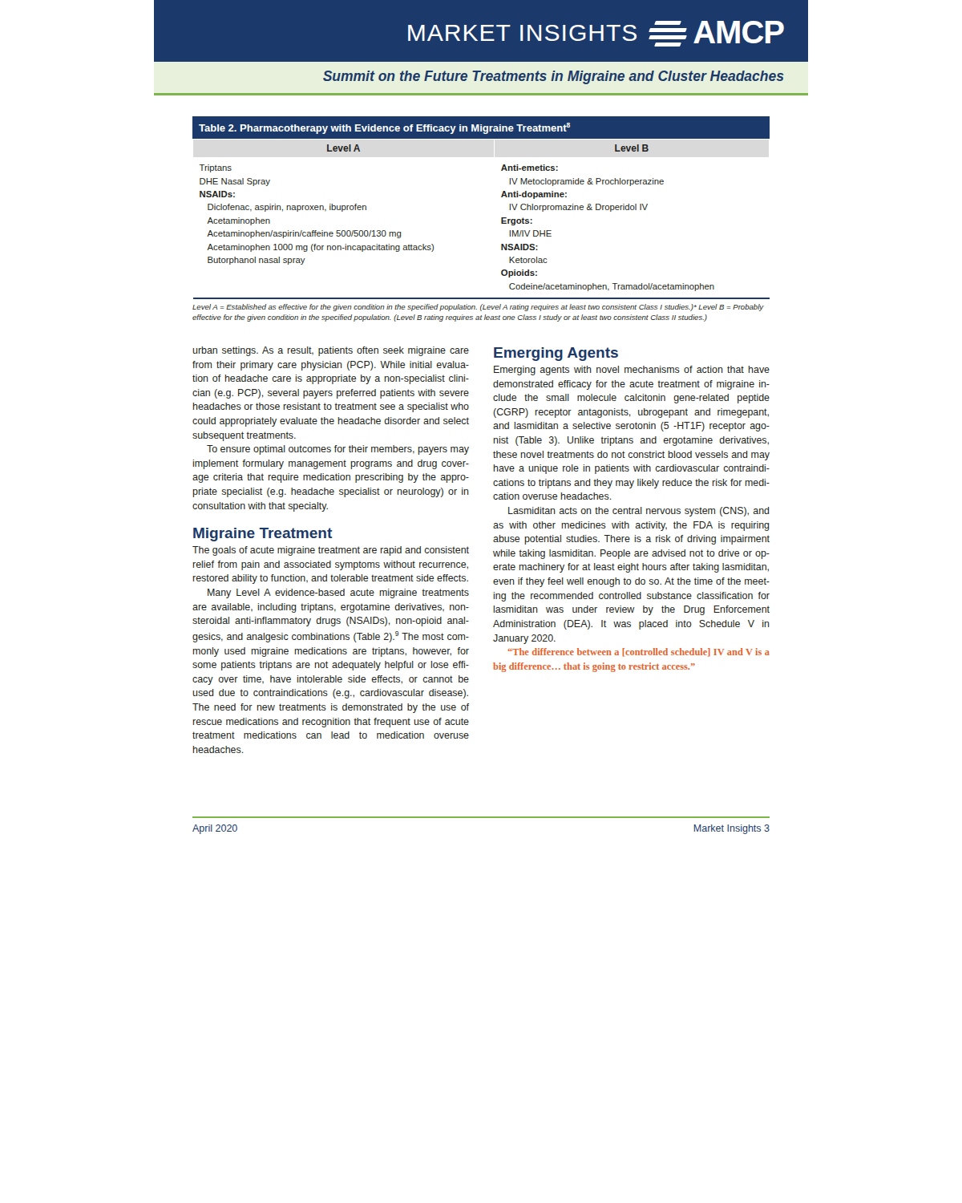Market Insights
AMCP
Summit on the Future Treatments in Migraine and Cluster Headaches
Table 2. Pharmacotherapy with Evidence of Efficacy in Migraine Treatment 8
| Level A | Level B |
| --- | --- |
| Triptans DHE Nasal Spray NSAIDs: Diclofenac, aspirin, naproxen, ibuprofen Acetaminophen Acetaminophen/aspirin/caffeine 500/500/130 mg Acetaminophen 1000 mg (for non-incapacitating attacks) Butorphanol nasal spray | Anti-emetics: IV Metoclopramide & Prochlorperazine Anti-dopamine: IV Chlorpromazine & Droperidol IV Ergots: IM/IV DHE NSAIDS: Ketorolac Opioids: Codeine/acetaminophen, Tramadol/acetaminophen |
Level A = Established as effective for the given condition in the specified population. (Level A rating requires at least two consistent Class I studies.)* Level B = Probably effective for the given condition in the specified population. (Level B rating requires at least one Class I study or at least two consistent Class II studies.)
urban settings. As a result, patients often seek migraine care from their primary care physician (PCP). While initial evaluation of headache care is appropriate by a non-specialist clinician (e.g. PCP), several payers preferred patients with severe headaches or those resistant to treatment see a specialist who could appropriately evaluate the headache disorder and select subsequent treatments.
To ensure optimal outcomes for their members, payers may implement formulary management programs and drug coverage criteria that require medication prescribing by the appropriate specialist (e.g. headache specialist or neurology) or in consultation with that specialty.
Migraine Treatment
The goals of acute migraine treatment are rapid and consistent relief from pain and associated symptoms without recurrence, restored ability to function, and tolerable treatment side effects.
Many Level A evidence-based acute migraine treatments are available, including triptans, ergotamine derivatives, non-steroidal anti-inflammatory drugs (NSAIDs), non-opioid analgesics, and analgesic combinations (Table 2).9 The most commonly used migraine medications are triptans, however, for some patients triptans are not adequately helpful or lose efficacy over time, have intolerable side effects, or cannot be used due to contraindications (e.g., cardiovascular disease). The need for new treatments is demonstrated by the use of rescue medications and recognition that frequent use of acute treatment medications can lead to medication overuse headaches.
Emerging Agents
Emerging agents with novel mechanisms of action that have demonstrated efficacy for the acute treatment of migraine include the small molecule calcitonin gene-related peptide (CGRP) receptor antagonists, ubrogepant and rimegepant, and lasmiditan a selective serotonin (5 -HT1F) receptor agonist (Table 3). Unlike triptans and ergotamine derivatives, these novel treatments do not constrict blood vessels and may have a unique role in patients with cardiovascular contraindications to triptans and they may likely reduce the risk for medication overuse headaches.
Lasmiditan acts on the central nervous system (CNS), and as with other medicines with activity, the FDA is requiring abuse potential studies. There is a risk of driving impairment while taking lasmiditan. People are advised not to drive or operate machinery for at least eight hours after taking lasmiditan, even if they feel well enough to do so. At the time of the meeting the recommended controlled substance classification for lasmiditan was under review by the Drug Enforcement Administration (DEA). It was placed into Schedule V in January 2020.
“The difference between a [controlled schedule] IV and V is a big difference… that is going to restrict access.”
April 2020 Market Insights 3